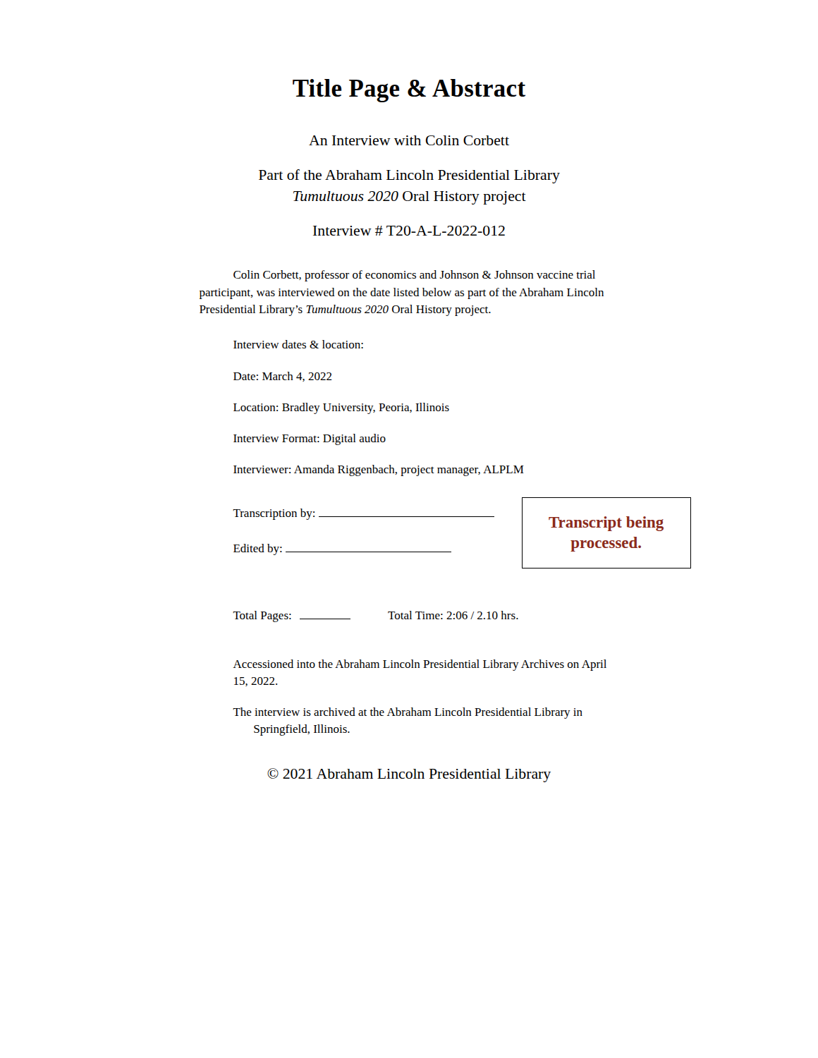Title Page & Abstract
An Interview with Colin Corbett
Part of the Abraham Lincoln Presidential Library
Tumultuous 2020 Oral History project
Interview # T20-A-L-2022-012
Colin Corbett, professor of economics and Johnson & Johnson vaccine trial participant, was interviewed on the date listed below as part of the Abraham Lincoln Presidential Library’s Tumultuous 2020 Oral History project.
Interview dates & location:
Date: March 4, 2022
Location: Bradley University, Peoria, Illinois
Interview Format: Digital audio
Interviewer: Amanda Riggenbach, project manager, ALPLM
Transcription by:
Edited by:
Transcript being processed.
Total Pages: Total Time: 2:06 / 2.10 hrs.
Accessioned into the Abraham Lincoln Presidential Library Archives on April 15, 2022.
The interview is archived at the Abraham Lincoln Presidential Library in Springfield, Illinois.
© 2021 Abraham Lincoln Presidential Library